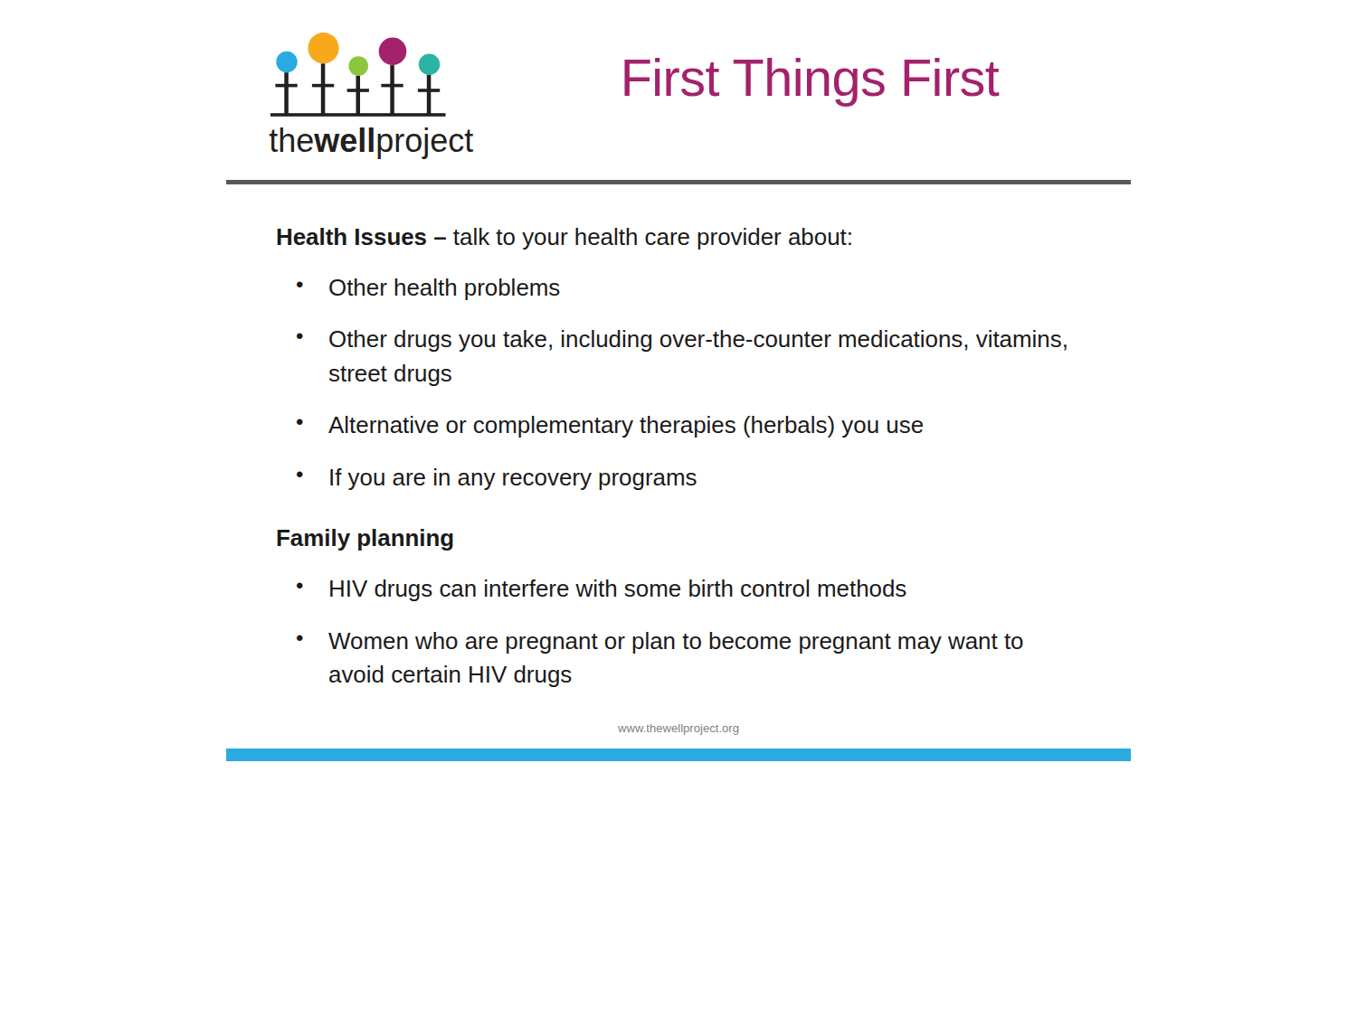thewellproject
First Things First
Health Issues – talk to your health care provider about:
Other health problems
Other drugs you take, including over-the-counter medications, vitamins, street drugs
Alternative or complementary therapies (herbals) you use
If you are in any recovery programs
Family planning
HIV drugs can interfere with some birth control methods
Women who are pregnant or plan to become pregnant may want to avoid certain HIV drugs
www.thewellproject.org